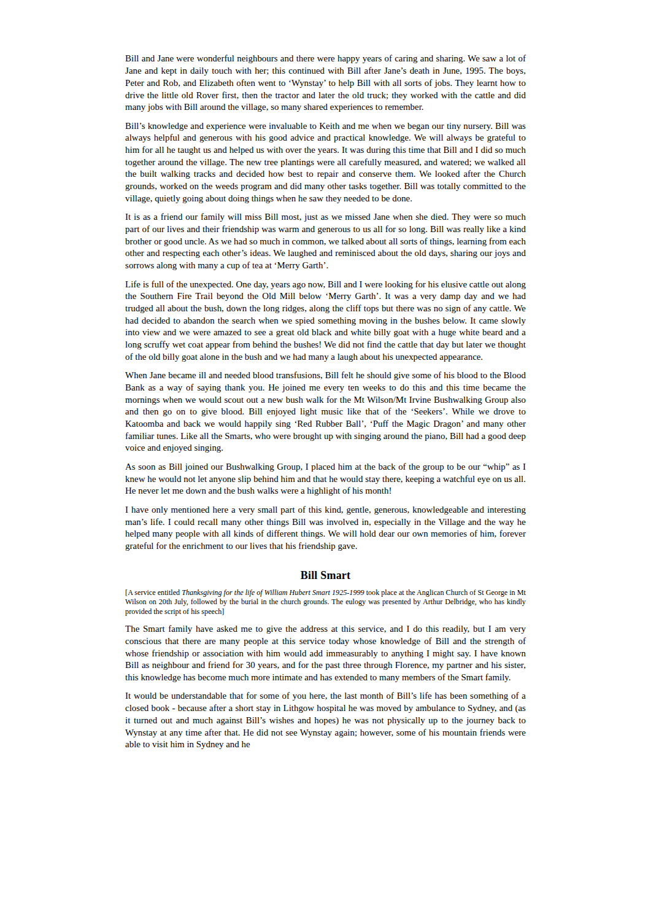Bill and Jane were wonderful neighbours and there were happy years of caring and sharing. We saw a lot of Jane and kept in daily touch with her; this continued with Bill after Jane’s death in June, 1995. The boys, Peter and Rob, and Elizabeth often went to ‘Wynstay’ to help Bill with all sorts of jobs. They learnt how to drive the little old Rover first, then the tractor and later the old truck; they worked with the cattle and did many jobs with Bill around the village, so many shared experiences to remember.
Bill’s knowledge and experience were invaluable to Keith and me when we began our tiny nursery. Bill was always helpful and generous with his good advice and practical knowledge. We will always be grateful to him for all he taught us and helped us with over the years. It was during this time that Bill and I did so much together around the village. The new tree plantings were all carefully measured, and watered; we walked all the built walking tracks and decided how best to repair and conserve them. We looked after the Church grounds, worked on the weeds program and did many other tasks together. Bill was totally committed to the village, quietly going about doing things when he saw they needed to be done.
It is as a friend our family will miss Bill most, just as we missed Jane when she died. They were so much part of our lives and their friendship was warm and generous to us all for so long. Bill was really like a kind brother or good uncle. As we had so much in common, we talked about all sorts of things, learning from each other and respecting each other’s ideas. We laughed and reminisced about the old days, sharing our joys and sorrows along with many a cup of tea at ‘Merry Garth’.
Life is full of the unexpected. One day, years ago now, Bill and I were looking for his elusive cattle out along the Southern Fire Trail beyond the Old Mill below ‘Merry Garth’. It was a very damp day and we had trudged all about the bush, down the long ridges, along the cliff tops but there was no sign of any cattle. We had decided to abandon the search when we spied something moving in the bushes below. It came slowly into view and we were amazed to see a great old black and white billy goat with a huge white beard and a long scruffy wet coat appear from behind the bushes! We did not find the cattle that day but later we thought of the old billy goat alone in the bush and we had many a laugh about his unexpected appearance.
When Jane became ill and needed blood transfusions, Bill felt he should give some of his blood to the Blood Bank as a way of saying thank you. He joined me every ten weeks to do this and this time became the mornings when we would scout out a new bush walk for the Mt Wilson/Mt Irvine Bushwalking Group also and then go on to give blood. Bill enjoyed light music like that of the ‘Seekers’. While we drove to Katoomba and back we would happily sing ‘Red Rubber Ball’, ‘Puff the Magic Dragon’ and many other familiar tunes. Like all the Smarts, who were brought up with singing around the piano, Bill had a good deep voice and enjoyed singing.
As soon as Bill joined our Bushwalking Group, I placed him at the back of the group to be our “whip” as I knew he would not let anyone slip behind him and that he would stay there, keeping a watchful eye on us all. He never let me down and the bush walks were a highlight of his month!
I have only mentioned here a very small part of this kind, gentle, generous, knowledgeable and interesting man’s life. I could recall many other things Bill was involved in, especially in the Village and the way he helped many people with all kinds of different things. We will hold dear our own memories of him, forever grateful for the enrichment to our lives that his friendship gave.
Bill Smart
[A service entitled Thanksgiving for the life of William Hubert Smart 1925-1999 took place at the Anglican Church of St George in Mt Wilson on 20th July, followed by the burial in the church grounds. The eulogy was presented by Arthur Delbridge, who has kindly provided the script of his speech]
The Smart family have asked me to give the address at this service, and I do this readily, but I am very conscious that there are many people at this service today whose knowledge of Bill and the strength of whose friendship or association with him would add immeasurably to anything I might say. I have known Bill as neighbour and friend for 30 years, and for the past three through Florence, my partner and his sister, this knowledge has become much more intimate and has extended to many members of the Smart family.
It would be understandable that for some of you here, the last month of Bill’s life has been something of a closed book - because after a short stay in Lithgow hospital he was moved by ambulance to Sydney, and (as it turned out and much against Bill’s wishes and hopes) he was not physically up to the journey back to Wynstay at any time after that. He did not see Wynstay again; however, some of his mountain friends were able to visit him in Sydney and he